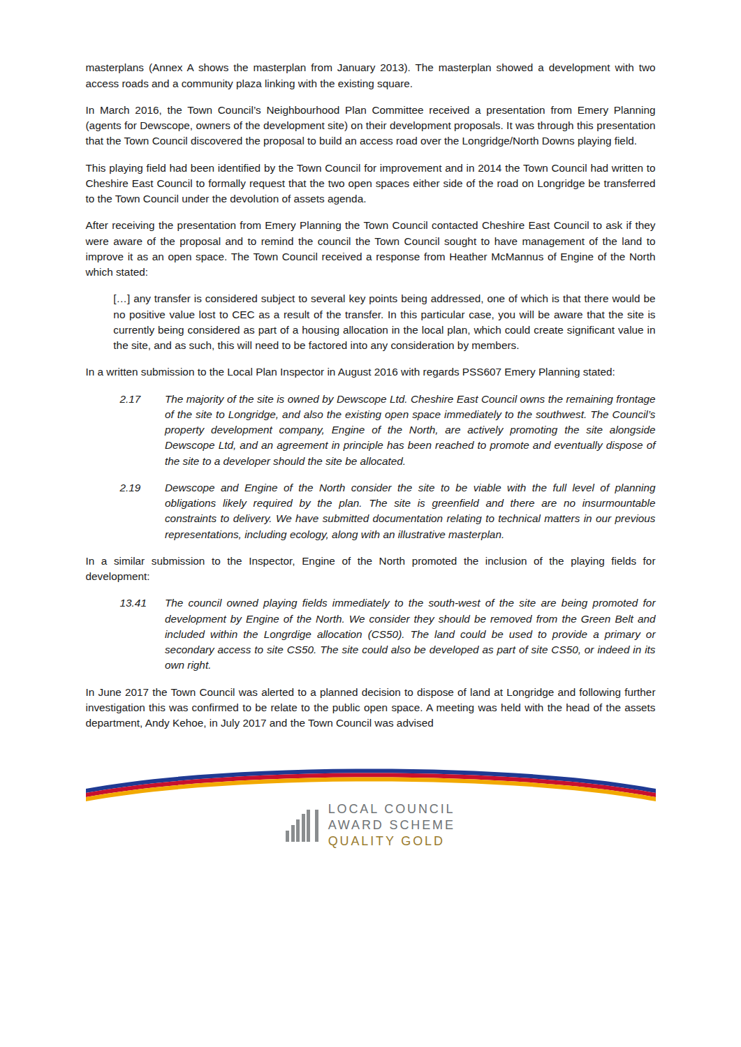masterplans (Annex A shows the masterplan from January 2013). The masterplan showed a development with two access roads and a community plaza linking with the existing square.
In March 2016, the Town Council’s Neighbourhood Plan Committee received a presentation from Emery Planning (agents for Dewscope, owners of the development site) on their development proposals. It was through this presentation that the Town Council discovered the proposal to build an access road over the Longridge/North Downs playing field.
This playing field had been identified by the Town Council for improvement and in 2014 the Town Council had written to Cheshire East Council to formally request that the two open spaces either side of the road on Longridge be transferred to the Town Council under the devolution of assets agenda.
After receiving the presentation from Emery Planning the Town Council contacted Cheshire East Council to ask if they were aware of the proposal and to remind the council the Town Council sought to have management of the land to improve it as an open space. The Town Council received a response from Heather McMannus of Engine of the North which stated:
[…] any transfer is considered subject to several key points being addressed, one of which is that there would be no positive value lost to CEC as a result of the transfer. In this particular case, you will be aware that the site is currently being considered as part of a housing allocation in the local plan, which could create significant value in the site, and as such, this will need to be factored into any consideration by members.
In a written submission to the Local Plan Inspector in August 2016 with regards PSS607 Emery Planning stated:
2.17
The majority of the site is owned by Dewscope Ltd. Cheshire East Council owns the remaining frontage of the site to Longridge, and also the existing open space immediately to the southwest. The Council’s property development company, Engine of the North, are actively promoting the site alongside Dewscope Ltd, and an agreement in principle has been reached to promote and eventually dispose of the site to a developer should the site be allocated.
2.19
Dewscope and Engine of the North consider the site to be viable with the full level of planning obligations likely required by the plan. The site is greenfield and there are no insurmountable constraints to delivery. We have submitted documentation relating to technical matters in our previous representations, including ecology, along with an illustrative masterplan.
In a similar submission to the Inspector, Engine of the North promoted the inclusion of the playing fields for development:
13.41
The council owned playing fields immediately to the south-west of the site are being promoted for development by Engine of the North. We consider they should be removed from the Green Belt and included within the Longrdige allocation (CS50). The land could be used to provide a primary or secondary access to site CS50. The site could also be developed as part of site CS50, or indeed in its own right.
In June 2017 the Town Council was alerted to a planned decision to dispose of land at Longridge and following further investigation this was confirmed to be relate to the public open space. A meeting was held with the head of the assets department, Andy Kehoe, in July 2017 and the Town Council was advised
Local Council
Award Scheme
Quality Gold